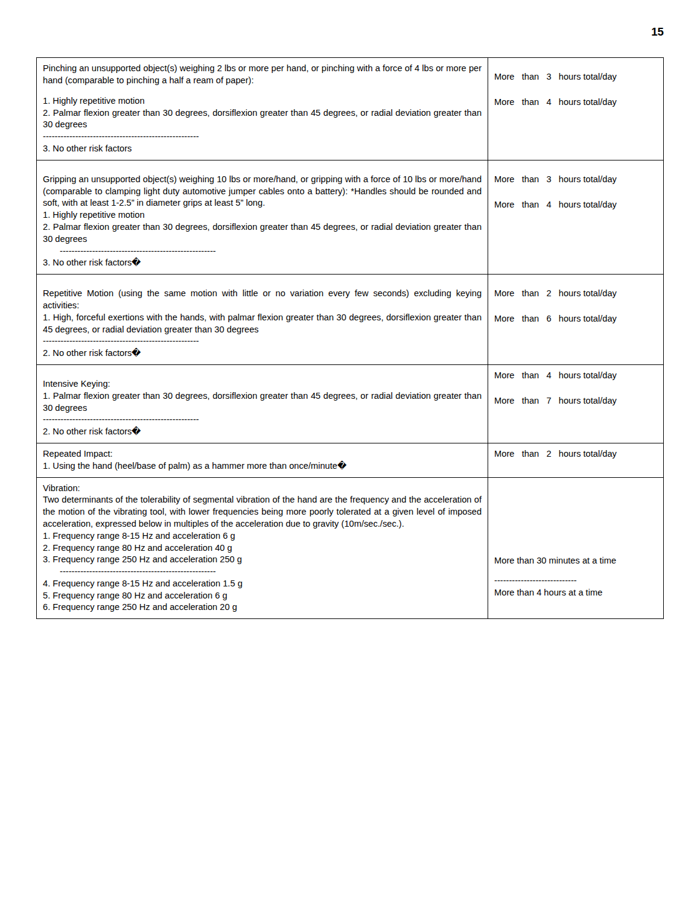15
| Pinching an unsupported object(s) weighing 2 lbs or more per hand, or pinching with a force of 4 lbs or more per hand (comparable to pinching a half a ream of paper): 1. Highly repetitive motion 2. Palmar flexion greater than 30 degrees, dorsiflexion greater than 45 degrees, or radial deviation greater than 30 degrees ----------------------------------------------------- 3. No other risk factors | More than 3 hours total/day More than 4 hours total/day |
| Gripping an unsupported object(s) weighing 10 lbs or more/hand, or gripping with a force of 10 lbs or more/hand (comparable to clamping light duty automotive jumper cables onto a battery): *Handles should be rounded and soft, with at least 1-2.5” in diameter grips at least 5” long. 1. Highly repetitive motion 2. Palmar flexion greater than 30 degrees, dorsiflexion greater than 45 degrees, or radial deviation greater than 30 degrees ----------------------------------------------------- 3. No other risk factors� | More than 3 hours total/day More than 4 hours total/day |
| Repetitive Motion (using the same motion with little or no variation every few seconds) excluding keying activities: 1. High, forceful exertions with the hands, with palmar flexion greater than 30 degrees, dorsiflexion greater than 45 degrees, or radial deviation greater than 30 degrees ----------------------------------------------------- 2. No other risk factors� | More than 2 hours total/day More than 6 hours total/day |
| Intensive Keying: 1. Palmar flexion greater than 30 degrees, dorsiflexion greater than 45 degrees, or radial deviation greater than 30 degrees ----------------------------------------------------- 2. No other risk factors� | More than 4 hours total/day More than 7 hours total/day |
| Repeated Impact: 1. Using the hand (heel/base of palm) as a hammer more than once/minute� | More than 2 hours total/day |
| Vibration: Two determinants of the tolerability of segmental vibration of the hand are the frequency and the acceleration of the motion of the vibrating tool, with lower frequencies being more poorly tolerated at a given level of imposed acceleration, expressed below in multiples of the acceleration due to gravity (10m/sec./sec.). 1. Frequency range 8-15 Hz and acceleration 6 g 2. Frequency range 80 Hz and acceleration 40 g 3. Frequency range 250 Hz and acceleration 250 g ----------------------------------------------------- 4. Frequency range 8-15 Hz and acceleration 1.5 g 5. Frequency range 80 Hz and acceleration 6 g 6. Frequency range 250 Hz and acceleration 20 g | More than 30 minutes at a time ---------------------------- More than 4 hours at a time |